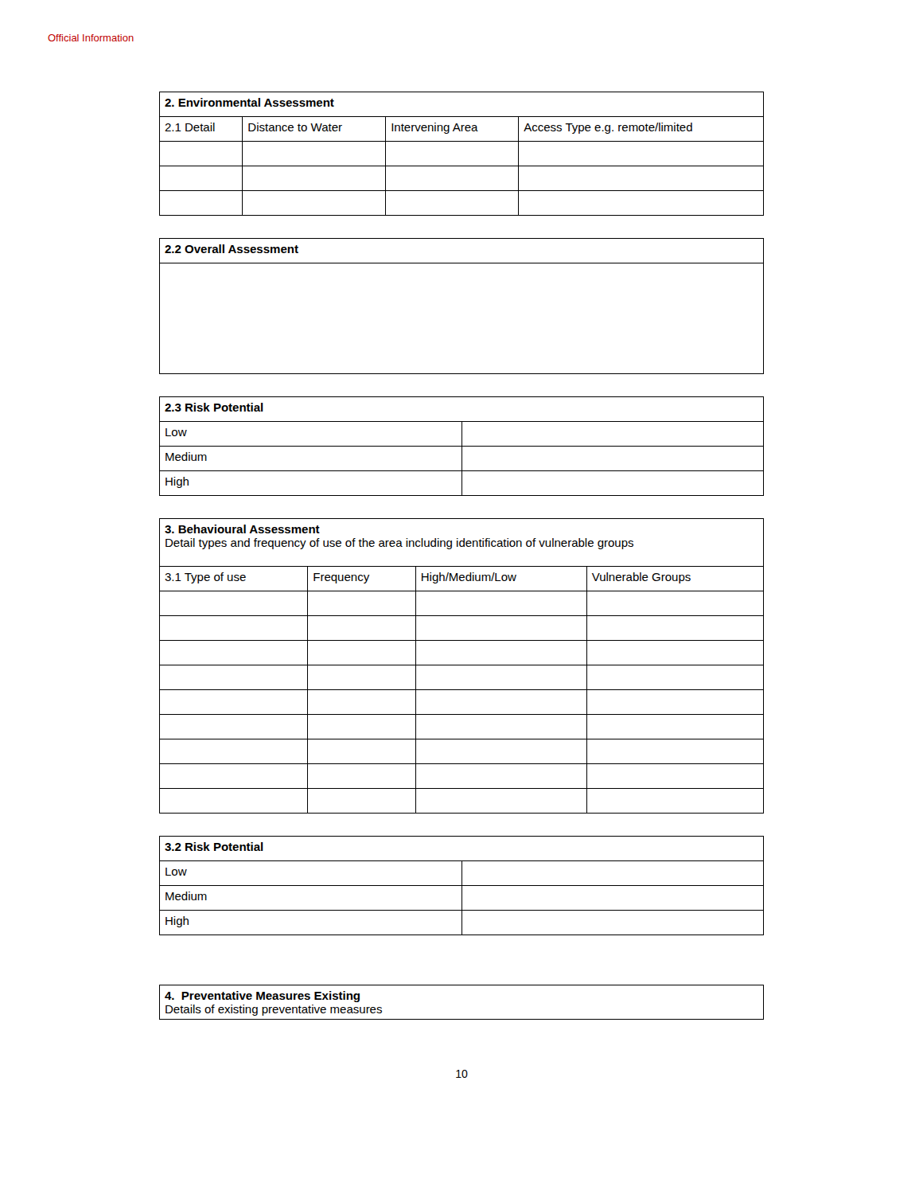Official Information
| 2. Environmental Assessment |
| 2.1 Detail | Distance to Water | Intervening Area | Access Type e.g. remote/limited |
| 2.2 Overall Assessment |
| 2.3 Risk Potential |
| Low | |
| Medium | |
| High | |
| 3. Behavioural Assessment Detail types and frequency of use of the area including identification of vulnerable groups |
| 3.1 Type of use | Frequency | High/Medium/Low | Vulnerable Groups |
| 3.2 Risk Potential |
| Low | |
| Medium | |
| High | |
| 4. Preventative Measures Existing Details of existing preventative measures |
10